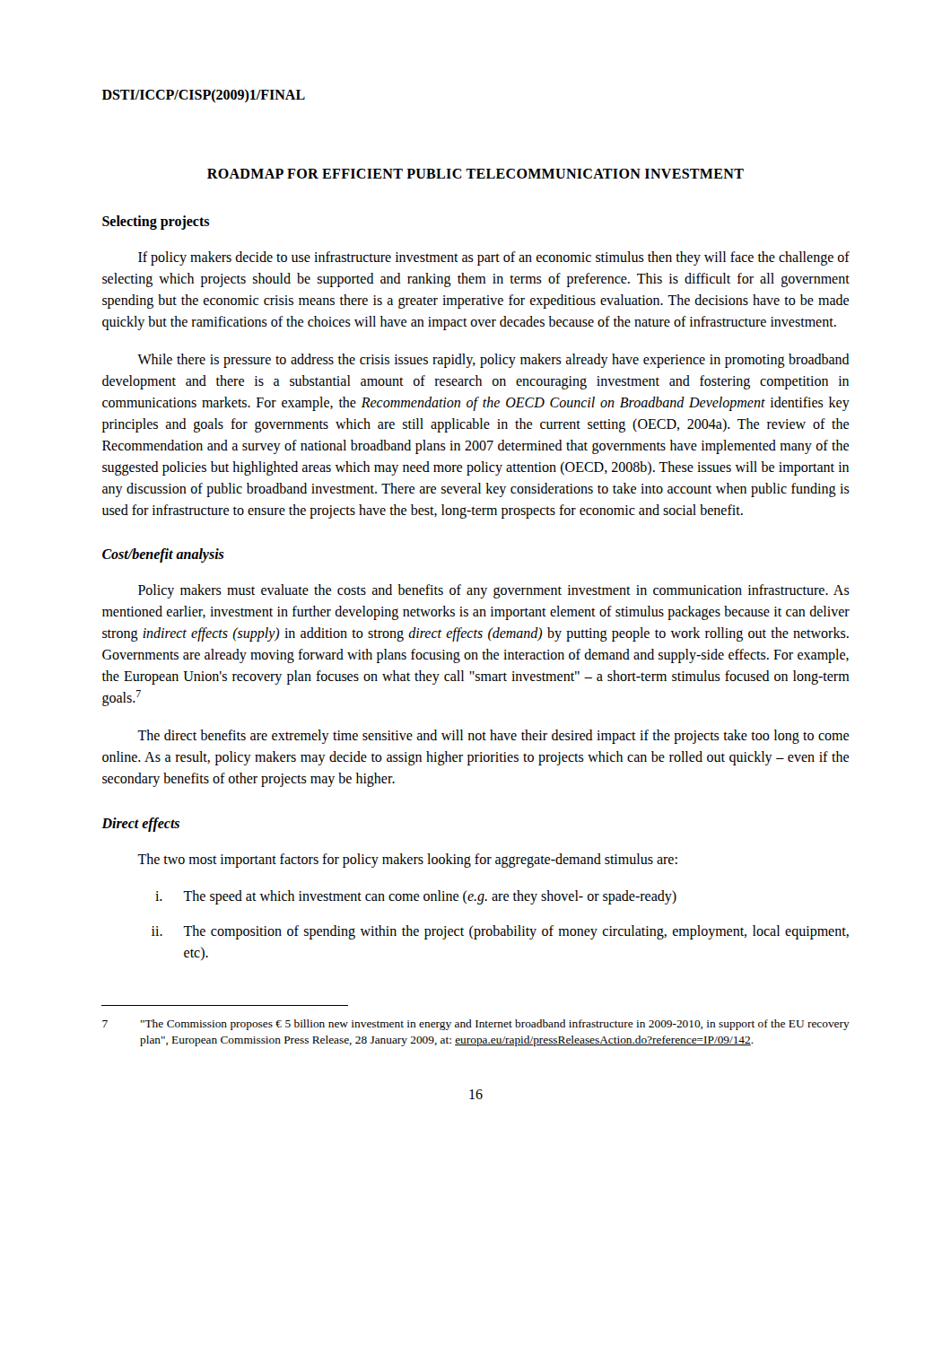DSTI/ICCP/CISP(2009)1/FINAL
ROADMAP FOR EFFICIENT PUBLIC TELECOMMUNICATION INVESTMENT
Selecting projects
If policy makers decide to use infrastructure investment as part of an economic stimulus then they will face the challenge of selecting which projects should be supported and ranking them in terms of preference. This is difficult for all government spending but the economic crisis means there is a greater imperative for expeditious evaluation. The decisions have to be made quickly but the ramifications of the choices will have an impact over decades because of the nature of infrastructure investment.
While there is pressure to address the crisis issues rapidly, policy makers already have experience in promoting broadband development and there is a substantial amount of research on encouraging investment and fostering competition in communications markets. For example, the Recommendation of the OECD Council on Broadband Development identifies key principles and goals for governments which are still applicable in the current setting (OECD, 2004a). The review of the Recommendation and a survey of national broadband plans in 2007 determined that governments have implemented many of the suggested policies but highlighted areas which may need more policy attention (OECD, 2008b). These issues will be important in any discussion of public broadband investment. There are several key considerations to take into account when public funding is used for infrastructure to ensure the projects have the best, long-term prospects for economic and social benefit.
Cost/benefit analysis
Policy makers must evaluate the costs and benefits of any government investment in communication infrastructure. As mentioned earlier, investment in further developing networks is an important element of stimulus packages because it can deliver strong indirect effects (supply) in addition to strong direct effects (demand) by putting people to work rolling out the networks. Governments are already moving forward with plans focusing on the interaction of demand and supply-side effects. For example, the European Union's recovery plan focuses on what they call "smart investment" – a short-term stimulus focused on long-term goals.7
The direct benefits are extremely time sensitive and will not have their desired impact if the projects take too long to come online. As a result, policy makers may decide to assign higher priorities to projects which can be rolled out quickly – even if the secondary benefits of other projects may be higher.
Direct effects
The two most important factors for policy makers looking for aggregate-demand stimulus are:
The speed at which investment can come online (e.g. are they shovel- or spade-ready)
The composition of spending within the project (probability of money circulating, employment, local equipment, etc).
7
"The Commission proposes € 5 billion new investment in energy and Internet broadband infrastructure in 2009-2010, in support of the EU recovery plan", European Commission Press Release, 28 January 2009, at: europa.eu/rapid/pressReleasesAction.do?reference=IP/09/142.
16